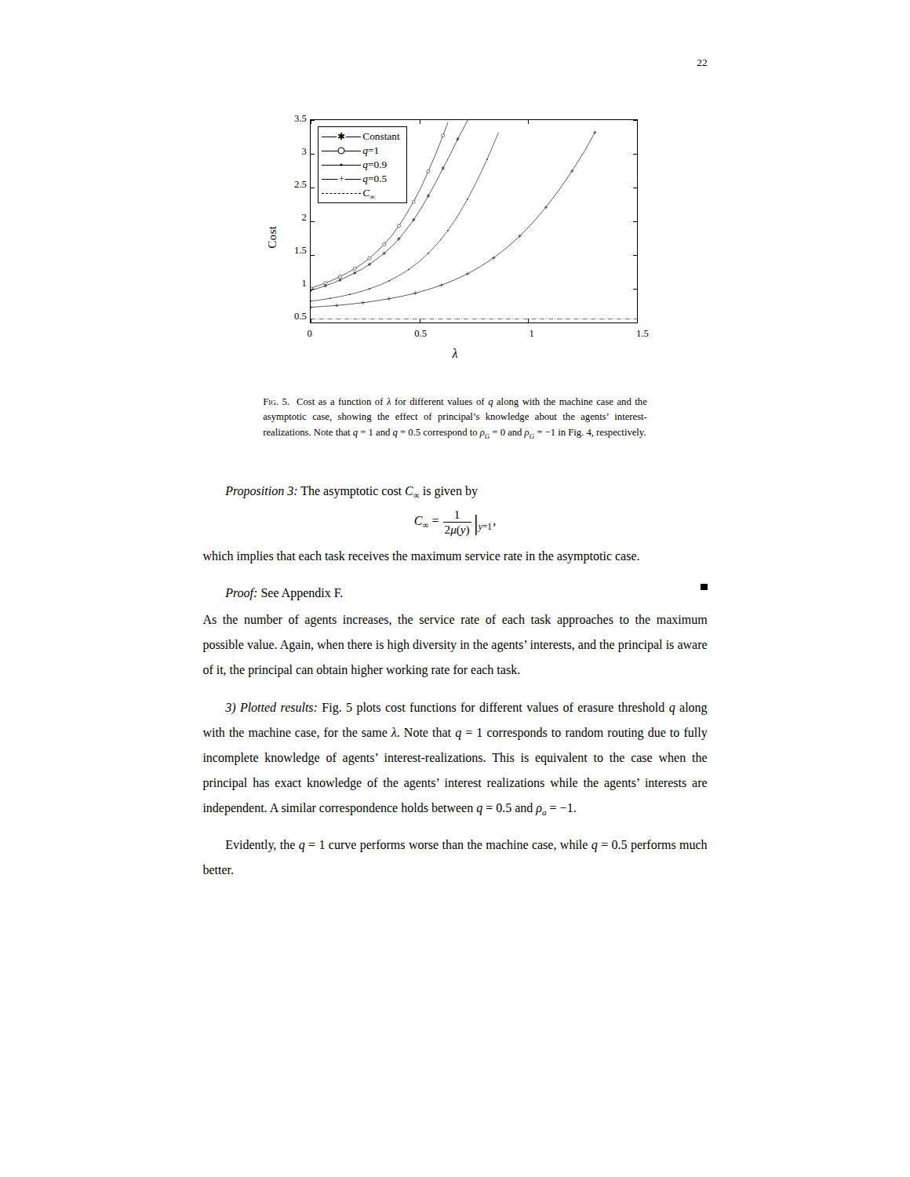22
Cost
3.5
3
2.5
2
1.5
1
0.5
0
0.5
1
1.5
λ
| ✱ | Constant |
| | q =1 |
| | q =0.9 |
| + | q =0.5 |
| | C ∞ |
Fig. 5. Cost as a function of λ for different values of q along with the machine case and the asymptotic case, showing the effect of principal’s knowledge about the agents’ interest-realizations. Note that q = 1 and q = 0.5 correspond to ρG = 0 and ρG = −1 in Fig. 4, respectively.
Proposition 3: The asymptotic cost C∞ is given by
C∞ = 1 2μ(y) |y=1,
which implies that each task receives the maximum service rate in the asymptotic case.
Proof: See Appendix F.
As the number of agents increases, the service rate of each task approaches to the maximum possible value. Again, when there is high diversity in the agents’ interests, and the principal is aware of it, the principal can obtain higher working rate for each task.
3) Plotted results: Fig. 5 plots cost functions for different values of erasure threshold q along with the machine case, for the same λ. Note that q = 1 corresponds to random routing due to fully incomplete knowledge of agents’ interest-realizations. This is equivalent to the case when the principal has exact knowledge of the agents’ interest realizations while the agents’ interests are independent. A similar correspondence holds between q = 0.5 and ρa = −1.
Evidently, the q = 1 curve performs worse than the machine case, while q = 0.5 performs much better.